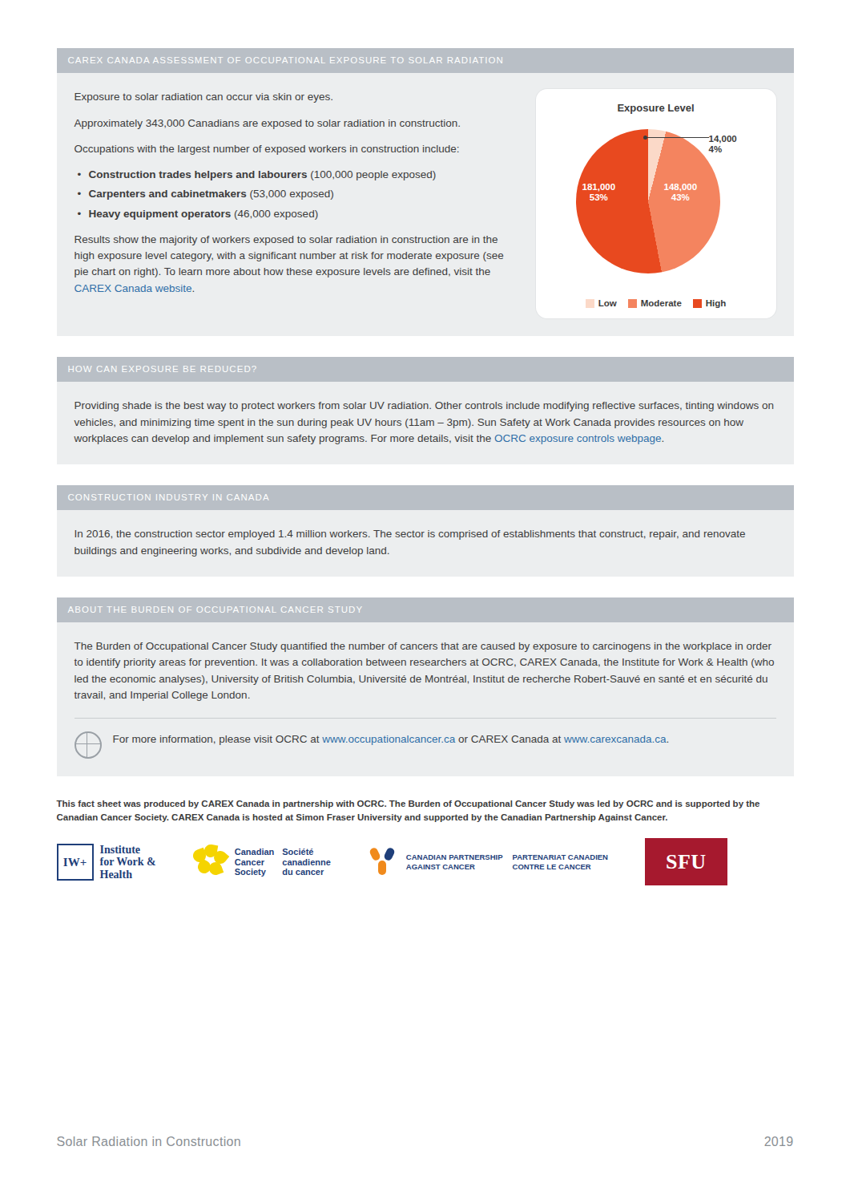CAREX Canada Assessment of Occupational Exposure to Solar Radiation
Exposure to solar radiation can occur via skin or eyes.
Approximately 343,000 Canadians are exposed to solar radiation in construction.
Occupations with the largest number of exposed workers in construction include:
Construction trades helpers and labourers (100,000 people exposed)
Carpenters and cabinetmakers (53,000 exposed)
Heavy equipment operators (46,000 exposed)
Results show the majority of workers exposed to solar radiation in construction are in the high exposure level category, with a significant number at risk for moderate exposure (see pie chart on right). To learn more about how these exposure levels are defined, visit the CAREX Canada website.
Exposure Level
14,000
4%
181,000
53%
148,000
43%
Low Moderate High
How can exposure be reduced?
Providing shade is the best way to protect workers from solar UV radiation. Other controls include modifying reflective surfaces, tinting windows on vehicles, and minimizing time spent in the sun during peak UV hours (11am – 3pm). Sun Safety at Work Canada provides resources on how workplaces can develop and implement sun safety programs. For more details, visit the OCRC exposure controls webpage.
Construction industry in Canada
In 2016, the construction sector employed 1.4 million workers. The sector is comprised of establishments that construct, repair, and renovate buildings and engineering works, and subdivide and develop land.
About the Burden of Occupational Cancer Study
The Burden of Occupational Cancer Study quantified the number of cancers that are caused by exposure to carcinogens in the workplace in order to identify priority areas for prevention. It was a collaboration between researchers at OCRC, CAREX Canada, the Institute for Work & Health (who led the economic analyses), University of British Columbia, Université de Montréal, Institut de recherche Robert-Sauvé en santé et en sécurité du travail, and Imperial College London.
For more information, please visit OCRC at www.occupationalcancer.ca or CAREX Canada at www.carexcanada.ca.
This fact sheet was produced by CAREX Canada in partnership with OCRC. The Burden of Occupational Cancer Study was led by OCRC and is supported by the Canadian Cancer Society. CAREX Canada is hosted at Simon Fraser University and supported by the Canadian Partnership Against Cancer.
IW+
Institute
for Work &
Health
Canadian
Cancer
Society
Société
canadienne
du cancer
CANADIAN PARTNERSHIP
AGAINST CANCER
PARTENARIAT CANADIEN
CONTRE LE CANCER
SFU
Solar Radiation in Construction
2019